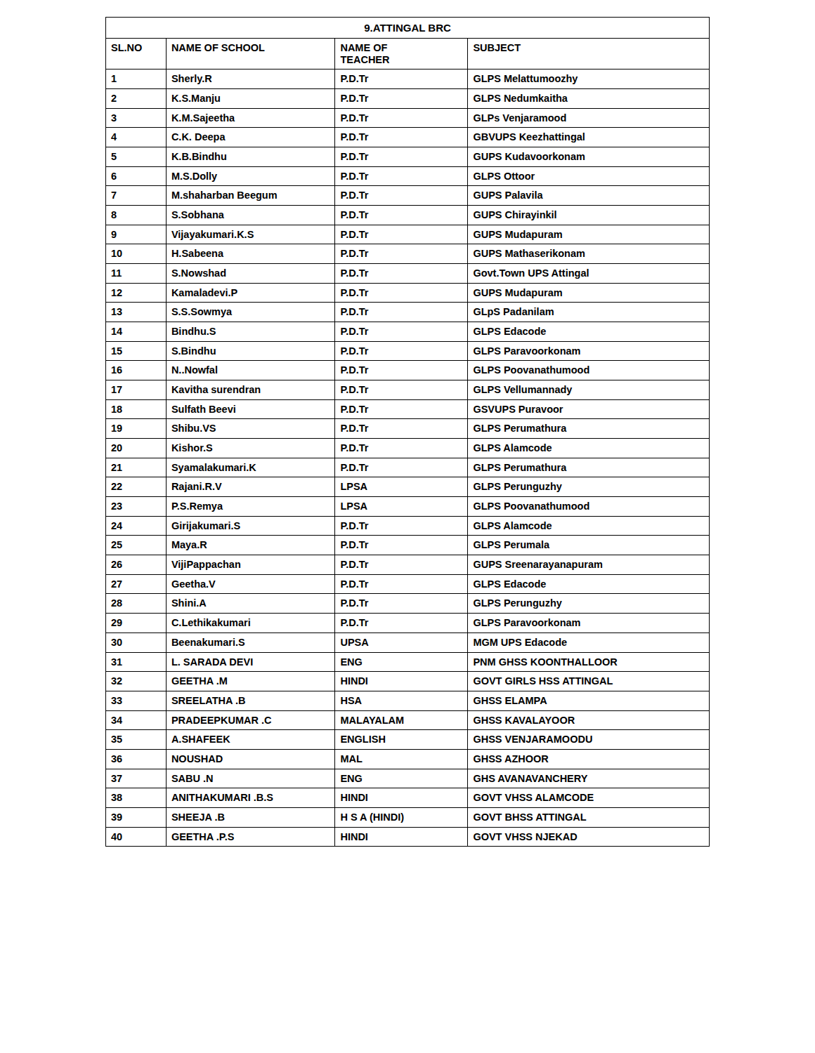9.ATTINGAL BRC
| SL.NO | NAME OF SCHOOL | NAME OF TEACHER | SUBJECT |
| --- | --- | --- | --- |
| 1 | Sherly.R | P.D.Tr | GLPS Melattumoozhy |
| 2 | K.S.Manju | P.D.Tr | GLPS Nedumkaitha |
| 3 | K.M.Sajeetha | P.D.Tr | GLPs Venjaramood |
| 4 | C.K. Deepa | P.D.Tr | GBVUPS Keezhattingal |
| 5 | K.B.Bindhu | P.D.Tr | GUPS Kudavoorkonam |
| 6 | M.S.Dolly | P.D.Tr | GLPS Ottoor |
| 7 | M.shaharban Beegum | P.D.Tr | GUPS Palavila |
| 8 | S.Sobhana | P.D.Tr | GUPS Chirayinkil |
| 9 | Vijayakumari.K.S | P.D.Tr | GUPS Mudapuram |
| 10 | H.Sabeena | P.D.Tr | GUPS Mathaserikonam |
| 11 | S.Nowshad | P.D.Tr | Govt.Town UPS Attingal |
| 12 | Kamaladevi.P | P.D.Tr | GUPS Mudapuram |
| 13 | S.S.Sowmya | P.D.Tr | GLpS Padanilam |
| 14 | Bindhu.S | P.D.Tr | GLPS Edacode |
| 15 | S.Bindhu | P.D.Tr | GLPS Paravoorkonam |
| 16 | N..Nowfal | P.D.Tr | GLPS Poovanathumood |
| 17 | Kavitha surendran | P.D.Tr | GLPS Vellumannady |
| 18 | Sulfath Beevi | P.D.Tr | GSVUPS Puravoor |
| 19 | Shibu.VS | P.D.Tr | GLPS Perumathura |
| 20 | Kishor.S | P.D.Tr | GLPS Alamcode |
| 21 | Syamalakumari.K | P.D.Tr | GLPS Perumathura |
| 22 | Rajani.R.V | LPSA | GLPS Perunguzhy |
| 23 | P.S.Remya | LPSA | GLPS Poovanathumood |
| 24 | Girijakumari.S | P.D.Tr | GLPS Alamcode |
| 25 | Maya.R | P.D.Tr | GLPS Perumala |
| 26 | VijiPappachan | P.D.Tr | GUPS Sreenarayanapuram |
| 27 | Geetha.V | P.D.Tr | GLPS Edacode |
| 28 | Shini.A | P.D.Tr | GLPS Perunguzhy |
| 29 | C.Lethikakumari | P.D.Tr | GLPS Paravoorkonam |
| 30 | Beenakumari.S | UPSA | MGM UPS Edacode |
| 31 | L. SARADA DEVI | ENG | PNM GHSS KOONTHALLOOR |
| 32 | GEETHA .M | HINDI | GOVT GIRLS HSS ATTINGAL |
| 33 | SREELATHA .B | HSA | GHSS ELAMPA |
| 34 | PRADEEPKUMAR .C | MALAYALAM | GHSS KAVALAYOOR |
| 35 | A.SHAFEEK | ENGLISH | GHSS VENJARAMOODU |
| 36 | NOUSHAD | MAL | GHSS AZHOOR |
| 37 | SABU .N | ENG | GHS AVANAVANCHERY |
| 38 | ANITHAKUMARI .B.S | HINDI | GOVT VHSS ALAMCODE |
| 39 | SHEEJA .B | H S A (HINDI) | GOVT BHSS ATTINGAL |
| 40 | GEETHA .P.S | HINDI | GOVT VHSS NJEKAD |